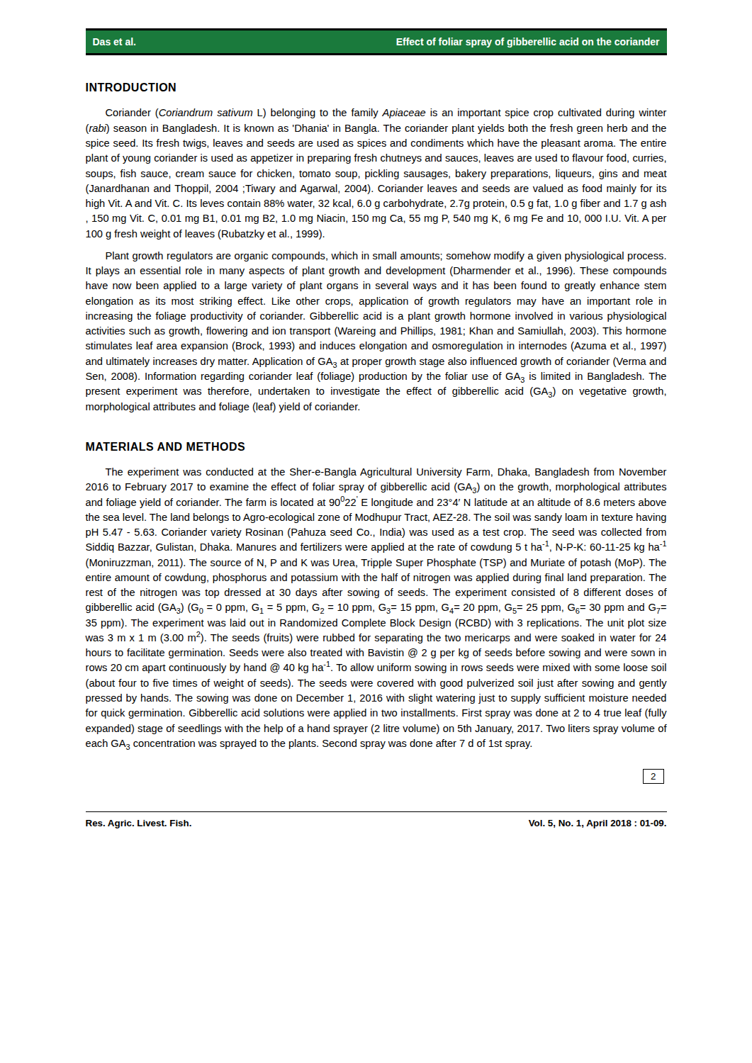Das et al.
Effect of foliar spray of gibberellic acid on the coriander
INTRODUCTION
Coriander (Coriandrum sativum L) belonging to the family Apiaceae is an important spice crop cultivated during winter (rabi) season in Bangladesh. It is known as 'Dhania' in Bangla. The coriander plant yields both the fresh green herb and the spice seed. Its fresh twigs, leaves and seeds are used as spices and condiments which have the pleasant aroma. The entire plant of young coriander is used as appetizer in preparing fresh chutneys and sauces, leaves are used to flavour food, curries, soups, fish sauce, cream sauce for chicken, tomato soup, pickling sausages, bakery preparations, liqueurs, gins and meat (Janardhanan and Thoppil, 2004 ;Tiwary and Agarwal, 2004). Coriander leaves and seeds are valued as food mainly for its high Vit. A and Vit. C. Its leves contain 88% water, 32 kcal, 6.0 g carbohydrate, 2.7g protein, 0.5 g fat, 1.0 g fiber and 1.7 g ash , 150 mg Vit. C, 0.01 mg B1, 0.01 mg B2, 1.0 mg Niacin, 150 mg Ca, 55 mg P, 540 mg K, 6 mg Fe and 10, 000 I.U. Vit. A per 100 g fresh weight of leaves (Rubatzky et al., 1999).
Plant growth regulators are organic compounds, which in small amounts; somehow modify a given physiological process. It plays an essential role in many aspects of plant growth and development (Dharmender et al., 1996). These compounds have now been applied to a large variety of plant organs in several ways and it has been found to greatly enhance stem elongation as its most striking effect. Like other crops, application of growth regulators may have an important role in increasing the foliage productivity of coriander. Gibberellic acid is a plant growth hormone involved in various physiological activities such as growth, flowering and ion transport (Wareing and Phillips, 1981; Khan and Samiullah, 2003). This hormone stimulates leaf area expansion (Brock, 1993) and induces elongation and osmoregulation in internodes (Azuma et al., 1997) and ultimately increases dry matter. Application of GA3 at proper growth stage also influenced growth of coriander (Verma and Sen, 2008). Information regarding coriander leaf (foliage) production by the foliar use of GA3 is limited in Bangladesh. The present experiment was therefore, undertaken to investigate the effect of gibberellic acid (GA3) on vegetative growth, morphological attributes and foliage (leaf) yield of coriander.
MATERIALS AND METHODS
The experiment was conducted at the Sher-e-Bangla Agricultural University Farm, Dhaka, Bangladesh from November 2016 to February 2017 to examine the effect of foliar spray of gibberellic acid (GA3) on the growth, morphological attributes and foliage yield of coriander. The farm is located at 90022' E longitude and 23°4′ N latitude at an altitude of 8.6 meters above the sea level. The land belongs to Agro-ecological zone of Modhupur Tract, AEZ-28. The soil was sandy loam in texture having pH 5.47 - 5.63. Coriander variety Rosinan (Pahuza seed Co., India) was used as a test crop. The seed was collected from Siddiq Bazzar, Gulistan, Dhaka. Manures and fertilizers were applied at the rate of cowdung 5 t ha-1, N-P-K: 60-11-25 kg ha-1 (Moniruzzman, 2011). The source of N, P and K was Urea, Tripple Super Phosphate (TSP) and Muriate of potash (MoP). The entire amount of cowdung, phosphorus and potassium with the half of nitrogen was applied during final land preparation. The rest of the nitrogen was top dressed at 30 days after sowing of seeds. The experiment consisted of 8 different doses of gibberellic acid (GA3) (G0 = 0 ppm, G1 = 5 ppm, G2 = 10 ppm, G3= 15 ppm, G4= 20 ppm, G5= 25 ppm, G6= 30 ppm and G7= 35 ppm). The experiment was laid out in Randomized Complete Block Design (RCBD) with 3 replications. The unit plot size was 3 m x 1 m (3.00 m2). The seeds (fruits) were rubbed for separating the two mericarps and were soaked in water for 24 hours to facilitate germination. Seeds were also treated with Bavistin @ 2 g per kg of seeds before sowing and were sown in rows 20 cm apart continuously by hand @ 40 kg ha-1. To allow uniform sowing in rows seeds were mixed with some loose soil (about four to five times of weight of seeds). The seeds were covered with good pulverized soil just after sowing and gently pressed by hands. The sowing was done on December 1, 2016 with slight watering just to supply sufficient moisture needed for quick germination. Gibberellic acid solutions were applied in two installments. First spray was done at 2 to 4 true leaf (fully expanded) stage of seedlings with the help of a hand sprayer (2 litre volume) on 5th January, 2017. Two liters spray volume of each GA3 concentration was sprayed to the plants. Second spray was done after 7 d of 1st spray.
2
Res. Agric. Livest. Fish.
Vol. 5, No. 1, April 2018 : 01-09.